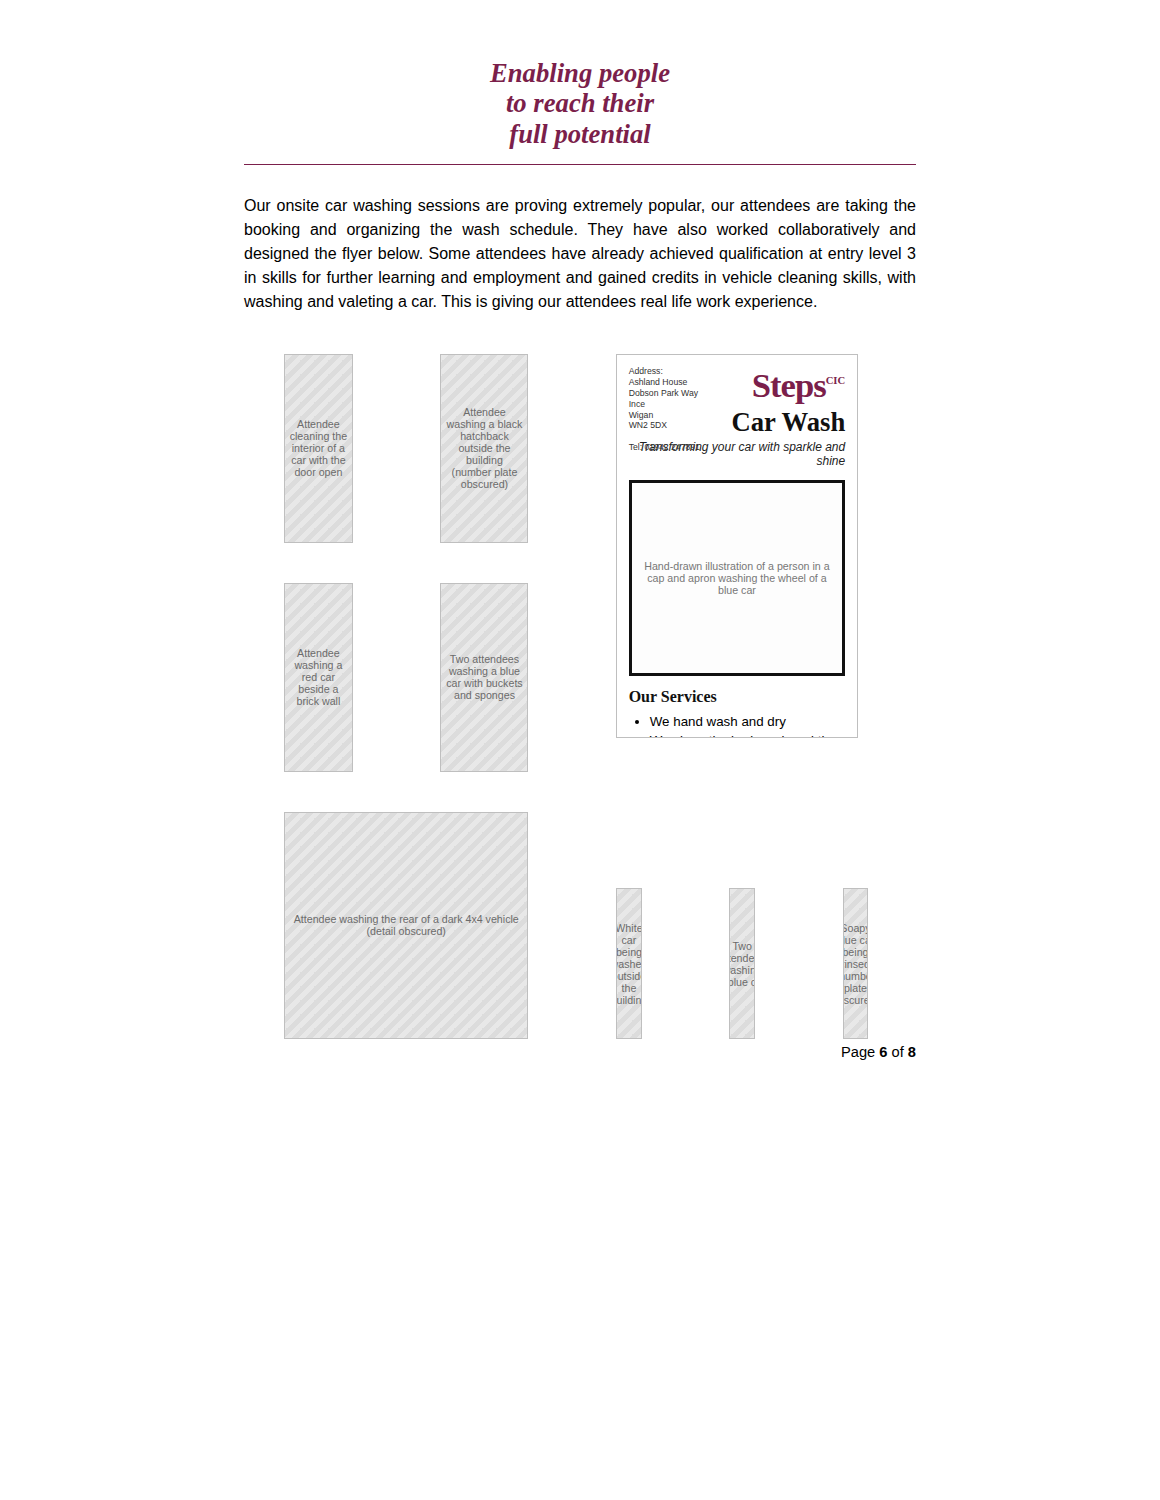Enabling people
to reach their
full potential
Our onsite car washing sessions are proving extremely popular, our attendees are taking the booking and organizing the wash schedule. They have also worked collaboratively and designed the flyer below. Some attendees have already achieved qualification at entry level 3 in skills for further learning and employment and gained credits in vehicle cleaning skills, with washing and valeting a car. This is giving our attendees real life work experience.
Attendee cleaning the interior of a car with the door open
Attendee washing a black hatchback outside the building (number plate obscured)
Attendee washing a red car beside a brick wall
Two attendees washing a blue car with buckets and sponges
Address:
Ashland House
Dobson Park Way
Ince
Wigan
WN2 5DX
Tel: 01942 247891
StepsCIC
Car Wash
Transforming your car with sparkle and shine
Hand-drawn illustration of a person in a cap and apron washing the wheel of a blue car
Our Services
We hand wash and dry
We clean the bodywork and the wheels
We clean all the windows and the mirrors
Attendee washing the rear of a dark 4x4 vehicle (detail obscured)
White car being washed outside the building
Two attendees washing a blue car
Soapy blue car being rinsed (number plate obscured)
Page 6 of 8